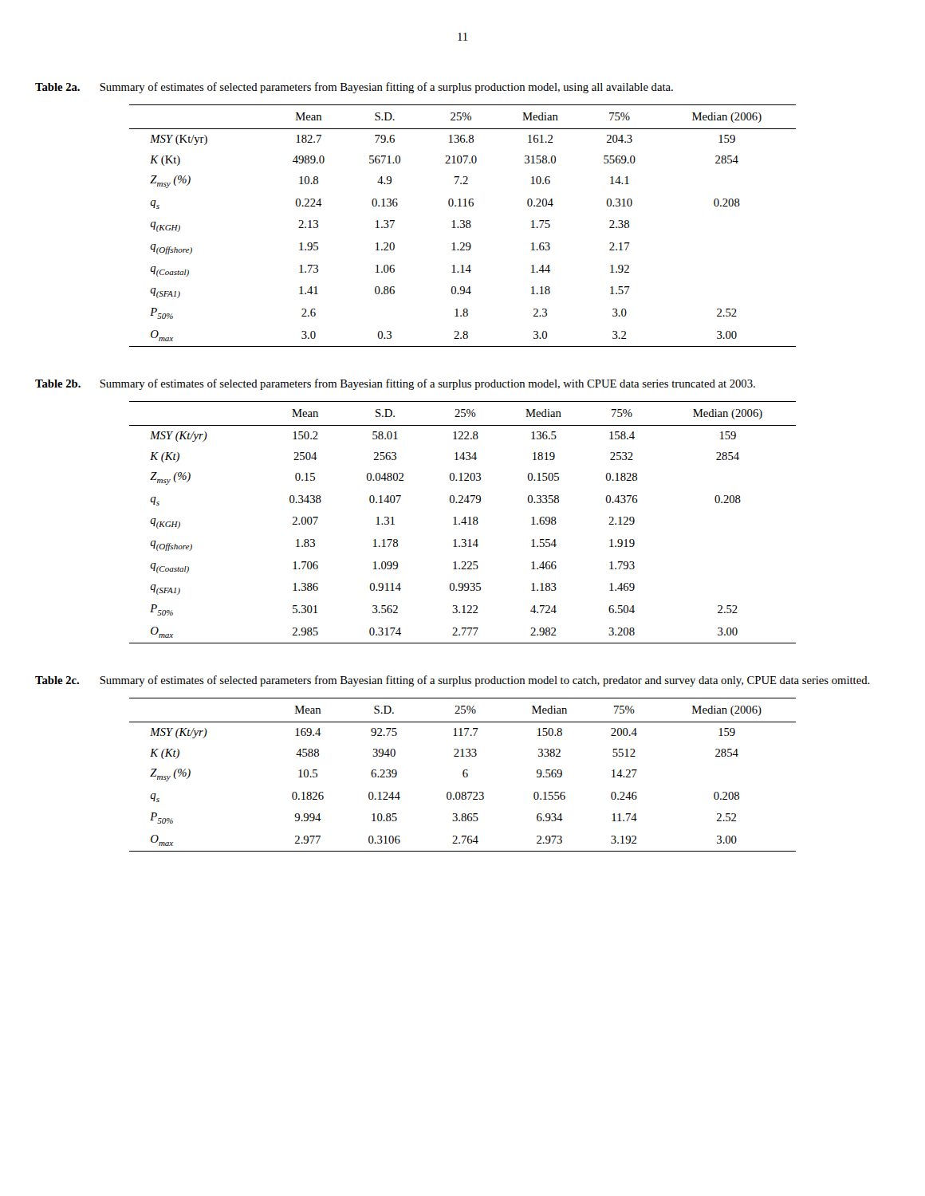11
Table 2a. Summary of estimates of selected parameters from Bayesian fitting of a surplus production model, using all available data.
| | Mean | S.D. | 25% | Median | 75% | Median (2006) |
| --- | --- | --- | --- | --- | --- | --- |
| MSY (Kt/yr) | 182.7 | 79.6 | 136.8 | 161.2 | 204.3 | 159 |
| K (Kt) | 4989.0 | 5671.0 | 2107.0 | 3158.0 | 5569.0 | 2854 |
| Z msy (%) | 10.8 | 4.9 | 7.2 | 10.6 | 14.1 | |
| q s | 0.224 | 0.136 | 0.116 | 0.204 | 0.310 | 0.208 |
| q (KGH) | 2.13 | 1.37 | 1.38 | 1.75 | 2.38 | |
| q (Offshore) | 1.95 | 1.20 | 1.29 | 1.63 | 2.17 | |
| q (Coastal) | 1.73 | 1.06 | 1.14 | 1.44 | 1.92 | |
| q (SFA1) | 1.41 | 0.86 | 0.94 | 1.18 | 1.57 | |
| P 50% | 2.6 | | 1.8 | 2.3 | 3.0 | 2.52 |
| O max | 3.0 | 0.3 | 2.8 | 3.0 | 3.2 | 3.00 |
Table 2b. Summary of estimates of selected parameters from Bayesian fitting of a surplus production model, with CPUE data series truncated at 2003.
| | Mean | S.D. | 25% | Median | 75% | Median (2006) |
| --- | --- | --- | --- | --- | --- | --- |
| MSY (Kt/yr) | 150.2 | 58.01 | 122.8 | 136.5 | 158.4 | 159 |
| K (Kt) | 2504 | 2563 | 1434 | 1819 | 2532 | 2854 |
| Z msy (%) | 0.15 | 0.04802 | 0.1203 | 0.1505 | 0.1828 | |
| q s | 0.3438 | 0.1407 | 0.2479 | 0.3358 | 0.4376 | 0.208 |
| q (KGH) | 2.007 | 1.31 | 1.418 | 1.698 | 2.129 | |
| q (Offshore) | 1.83 | 1.178 | 1.314 | 1.554 | 1.919 | |
| q (Coastal) | 1.706 | 1.099 | 1.225 | 1.466 | 1.793 | |
| q (SFA1) | 1.386 | 0.9114 | 0.9935 | 1.183 | 1.469 | |
| P 50% | 5.301 | 3.562 | 3.122 | 4.724 | 6.504 | 2.52 |
| O max | 2.985 | 0.3174 | 2.777 | 2.982 | 3.208 | 3.00 |
Table 2c. Summary of estimates of selected parameters from Bayesian fitting of a surplus production model to catch, predator and survey data only, CPUE data series omitted.
| | Mean | S.D. | 25% | Median | 75% | Median (2006) |
| --- | --- | --- | --- | --- | --- | --- |
| MSY (Kt/yr) | 169.4 | 92.75 | 117.7 | 150.8 | 200.4 | 159 |
| K (Kt) | 4588 | 3940 | 2133 | 3382 | 5512 | 2854 |
| Z msy (%) | 10.5 | 6.239 | 6 | 9.569 | 14.27 | |
| q s | 0.1826 | 0.1244 | 0.08723 | 0.1556 | 0.246 | 0.208 |
| P 50% | 9.994 | 10.85 | 3.865 | 6.934 | 11.74 | 2.52 |
| O max | 2.977 | 0.3106 | 2.764 | 2.973 | 3.192 | 3.00 |